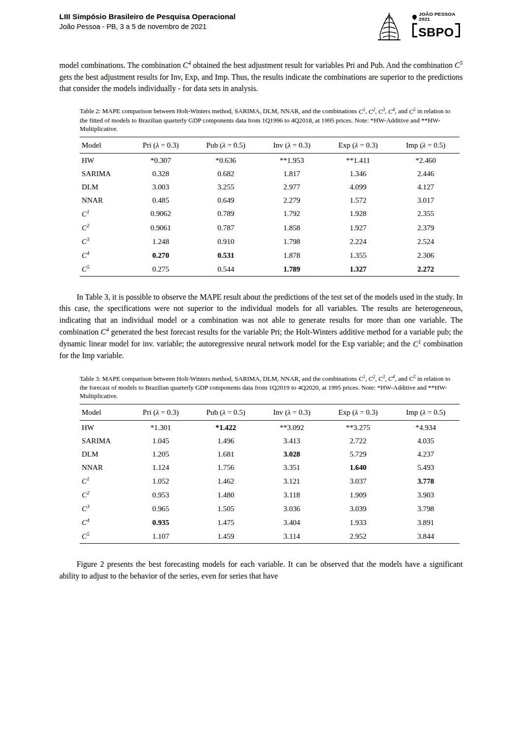LIII Simpósio Brasileiro de Pesquisa Operacional
João Pessoa - PB, 3 a 5 de novembro de 2021
JOÃO PESSOA
2021
SBPO
model combinations. The combination C4 obtained the best adjustment result for variables Pri and Pub. And the combination C5 gets the best adjustment results for Inv, Exp, and Imp. Thus, the results indicate the combinations are superior to the predictions that consider the models individually - for data sets in analysis.
Table 2: MAPE comparison between Holt-Winters method, SARIMA, DLM, NNAR, and the combinations C1, C2, C3, C4, and C5 in relation to the fitted of models to Brazilian quarterly GDP components data from 1Q1996 to 4Q2018, at 1995 prices. Note: *HW-Additive and **HW-Multiplicative.
| Model | Pri ( λ = 0.3) | Pub ( λ = 0.5) | Inv ( λ = 0.3) | Exp ( λ = 0.3) | Imp ( λ = 0.5) |
| --- | --- | --- | --- | --- | --- |
| HW | *0.307 | *0.636 | **1.953 | **1.411 | *2.460 |
| SARIMA | 0.328 | 0.682 | 1.817 | 1.346 | 2.446 |
| DLM | 3.003 | 3.255 | 2.977 | 4.099 | 4.127 |
| NNAR | 0.485 | 0.649 | 2.279 | 1.572 | 3.017 |
| C 1 | 0.9062 | 0.789 | 1.792 | 1.928 | 2.355 |
| C 2 | 0.9061 | 0.787 | 1.858 | 1.927 | 2.379 |
| C 3 | 1.248 | 0.910 | 1.798 | 2.224 | 2.524 |
| C 4 | 0.270 | 0.531 | 1.878 | 1.355 | 2.306 |
| C 5 | 0.275 | 0.544 | 1.789 | 1.327 | 2.272 |
In Table 3, it is possible to observe the MAPE result about the predictions of the test set of the models used in the study. In this case, the specifications were not superior to the individual models for all variables. The results are heterogeneous, indicating that an individual model or a combination was not able to generate results for more than one variable. The combination C4 generated the best forecast results for the variable Pri; the Holt-Winters additive method for a variable pub; the dynamic linear model for inv. variable; the autoregressive neural network model for the Exp variable; and the C1 combination for the Imp variable.
Table 3: MAPE comparison between Holt-Winters method, SARIMA, DLM, NNAR, and the combinations C1, C2, C3, C4, and C5 in relation to the forecast of models to Brazilian quarterly GDP components data from 1Q2019 to 4Q2020, at 1995 prices. Note: *HW-Additive and **HW-Multiplicative.
| Model | Pri ( λ = 0.3) | Pub ( λ = 0.5) | Inv ( λ = 0.3) | Exp ( λ = 0.3) | Imp ( λ = 0.5) |
| --- | --- | --- | --- | --- | --- |
| HW | *1.301 | *1.422 | **3.092 | **3.275 | *4.934 |
| SARIMA | 1.045 | 1.496 | 3.413 | 2.722 | 4.035 |
| DLM | 1.205 | 1.681 | 3.028 | 5.729 | 4.237 |
| NNAR | 1.124 | 1.756 | 3.351 | 1.640 | 5.493 |
| C 1 | 1.052 | 1.462 | 3.121 | 3.037 | 3.778 |
| C 2 | 0.953 | 1.480 | 3.118 | 1.909 | 3.903 |
| C 3 | 0.965 | 1.505 | 3.036 | 3.039 | 3.798 |
| C 4 | 0.935 | 1.475 | 3.404 | 1.933 | 3.891 |
| C 5 | 1.107 | 1.459 | 3.114 | 2.952 | 3.844 |
Figure 2 presents the best forecasting models for each variable. It can be observed that the models have a significant ability to adjust to the behavior of the series, even for series that have